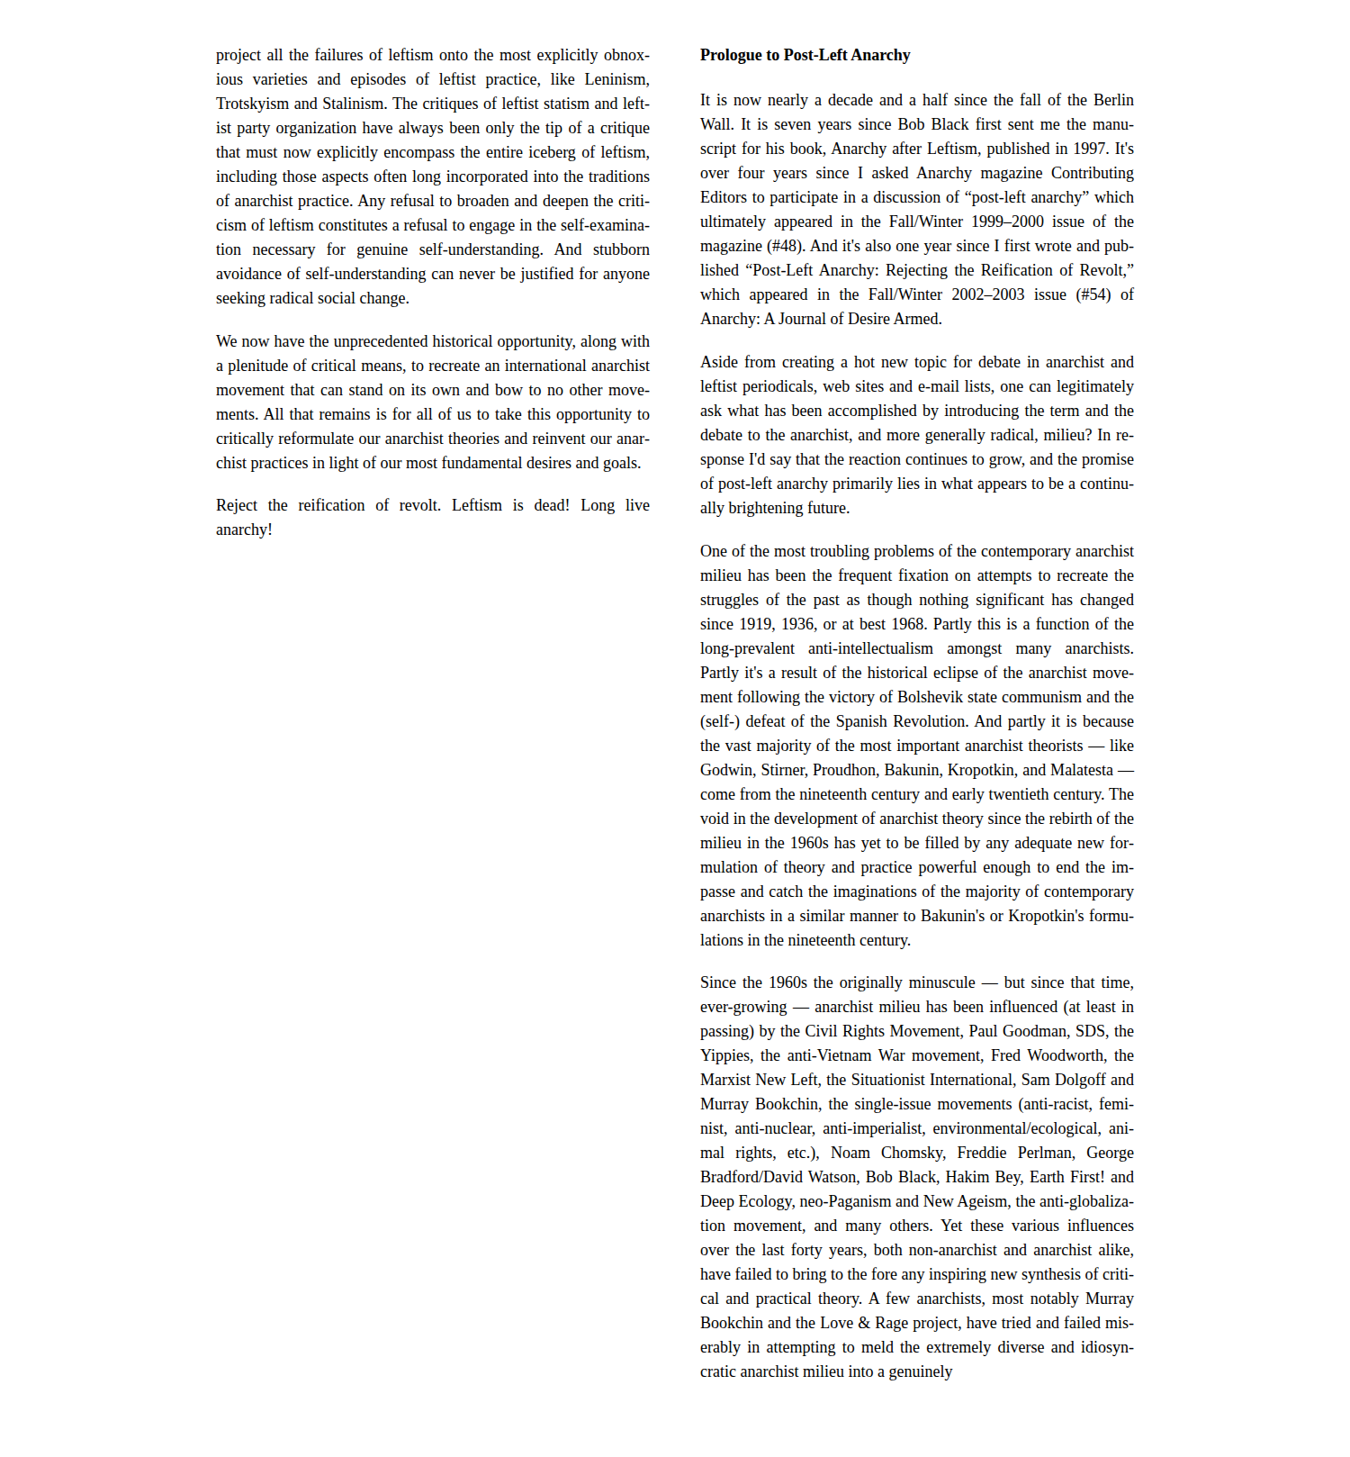project all the failures of leftism onto the most explicitly obnoxious varieties and episodes of leftist practice, like Leninism, Trotskyism and Stalinism. The critiques of leftist statism and leftist party organization have always been only the tip of a critique that must now explicitly encompass the entire iceberg of leftism, including those aspects often long incorporated into the traditions of anarchist practice. Any refusal to broaden and deepen the criticism of leftism constitutes a refusal to engage in the self-examination necessary for genuine self-understanding. And stubborn avoidance of self-understanding can never be justified for anyone seeking radical social change.
We now have the unprecedented historical opportunity, along with a plenitude of critical means, to recreate an international anarchist movement that can stand on its own and bow to no other movements. All that remains is for all of us to take this opportunity to critically reformulate our anarchist theories and reinvent our anarchist practices in light of our most fundamental desires and goals.
Reject the reification of revolt. Leftism is dead! Long live anarchy!
Prologue to Post-Left Anarchy
It is now nearly a decade and a half since the fall of the Berlin Wall. It is seven years since Bob Black first sent me the manuscript for his book, Anarchy after Leftism, published in 1997. It's over four years since I asked Anarchy magazine Contributing Editors to participate in a discussion of “post-left anarchy” which ultimately appeared in the Fall/Winter 1999–2000 issue of the magazine (#48). And it's also one year since I first wrote and published “Post-Left Anarchy: Rejecting the Reification of Revolt,” which appeared in the Fall/Winter 2002–2003 issue (#54) of Anarchy: A Journal of Desire Armed.
Aside from creating a hot new topic for debate in anarchist and leftist periodicals, web sites and e-mail lists, one can legitimately ask what has been accomplished by introducing the term and the debate to the anarchist, and more generally radical, milieu? In response I'd say that the reaction continues to grow, and the promise of post-left anarchy primarily lies in what appears to be a continually brightening future.
One of the most troubling problems of the contemporary anarchist milieu has been the frequent fixation on attempts to recreate the struggles of the past as though nothing significant has changed since 1919, 1936, or at best 1968. Partly this is a function of the long-prevalent anti-intellectualism amongst many anarchists. Partly it's a result of the historical eclipse of the anarchist movement following the victory of Bolshevik state communism and the (self-) defeat of the Spanish Revolution. And partly it is because the vast majority of the most important anarchist theorists — like Godwin, Stirner, Proudhon, Bakunin, Kropotkin, and Malatesta — come from the nineteenth century and early twentieth century. The void in the development of anarchist theory since the rebirth of the milieu in the 1960s has yet to be filled by any adequate new formulation of theory and practice powerful enough to end the impasse and catch the imaginations of the majority of contemporary anarchists in a similar manner to Bakunin's or Kropotkin's formulations in the nineteenth century.
Since the 1960s the originally minuscule — but since that time, ever-growing — anarchist milieu has been influenced (at least in passing) by the Civil Rights Movement, Paul Goodman, SDS, the Yippies, the anti-Vietnam War movement, Fred Woodworth, the Marxist New Left, the Situationist International, Sam Dolgoff and Murray Bookchin, the single-issue movements (anti-racist, feminist, anti-nuclear, anti-imperialist, environmental/ecological, animal rights, etc.), Noam Chomsky, Freddie Perlman, George Bradford/David Watson, Bob Black, Hakim Bey, Earth First! and Deep Ecology, neo-Paganism and New Ageism, the anti-globalization movement, and many others. Yet these various influences over the last forty years, both non-anarchist and anarchist alike, have failed to bring to the fore any inspiring new synthesis of critical and practical theory. A few anarchists, most notably Murray Bookchin and the Love & Rage project, have tried and failed miserably in attempting to meld the extremely diverse and idiosyncratic anarchist milieu into a genuinely